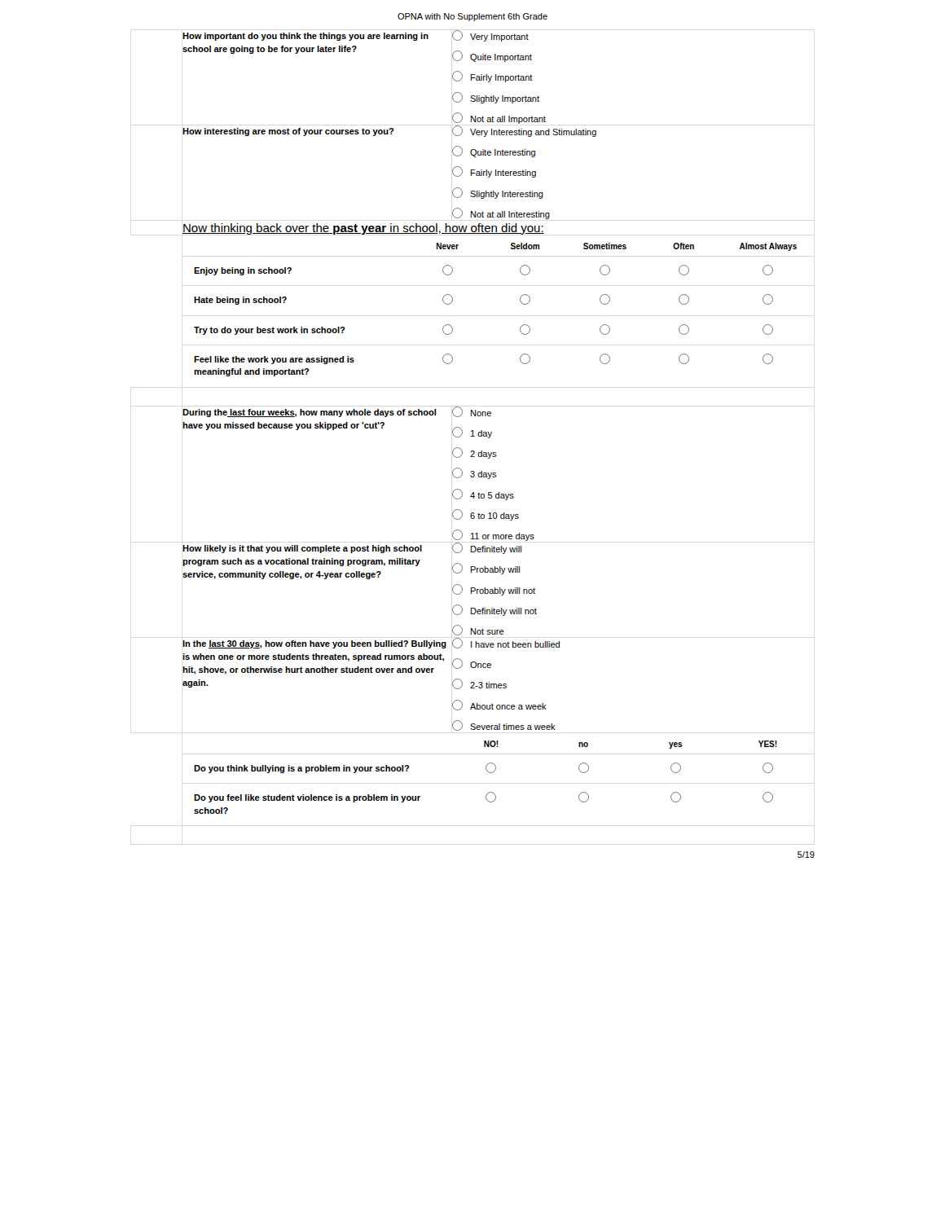OPNA with No Supplement 6th Grade
| | How important do you think the things you are learning in school are going to be for your later life? | Very Important Quite Important Fairly Important Slightly Important Not at all Important |
| | How interesting are most of your courses to you? | Very Interesting and Stimulating Quite Interesting Fairly Interesting Slightly Interesting Not at all Interesting |
| | Now thinking back over the past year in school, how often did you: |
| | / / Never / Seldom / Sometimes / Often / Almost Always / / --- / --- / --- / --- / --- / --- / / Enjoy being in school? / / / / / / / Hate being in school? / / / / / / / Try to do your best work in school? / / / / / / / Feel like the work you are assigned is meaningful and important? / / / / / / |
| | During the last four weeks , how many whole days of school have you missed because you skipped or 'cut'? | None 1 day 2 days 3 days 4 to 5 days 6 to 10 days 11 or more days |
| | How likely is it that you will complete a post high school program such as a vocational training program, military service, community college, or 4-year college? | Definitely will Probably will Probably will not Definitely will not Not sure |
| | In the last 30 days , how often have you been bullied? Bullying is when one or more students threaten, spread rumors about, hit, shove, or otherwise hurt another student over and over again. | I have not been bullied Once 2-3 times About once a week Several times a week |
| | / / NO! / no / yes / YES! / / --- / --- / --- / --- / --- / / Do you think bullying is a problem in your school? / / / / / / Do you feel like student violence is a problem in your school? / / / / / |
5/19